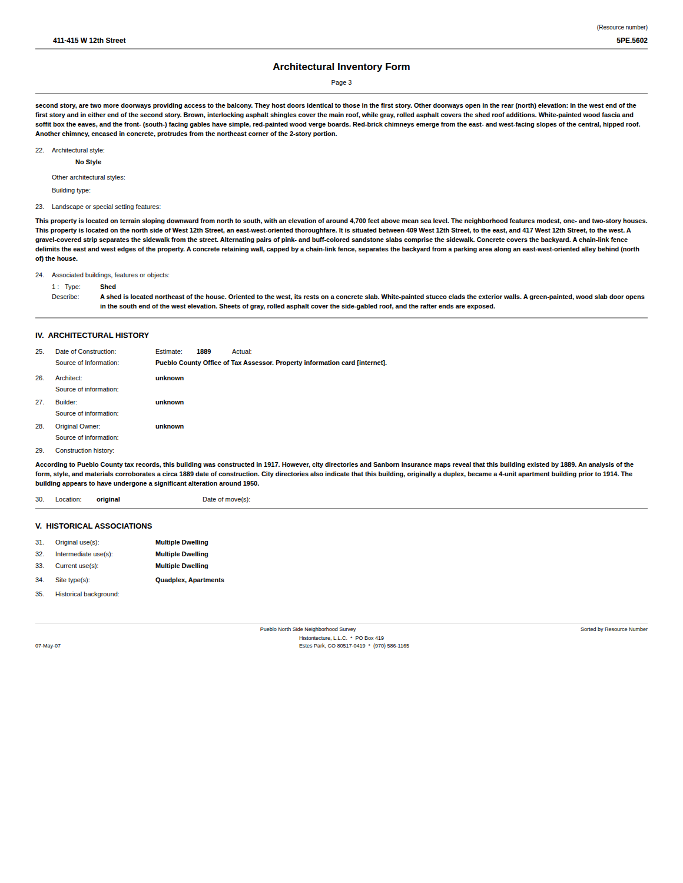(Resource number)
411-415 W 12th Street 5PE.5602
Architectural Inventory Form
Page 3
second story, are two more doorways providing access to the balcony. They host doors identical to those in the first story. Other doorways open in the rear (north) elevation: in the west end of the first story and in either end of the second story. Brown, interlocking asphalt shingles cover the main roof, while gray, rolled asphalt covers the shed roof additions. White-painted wood fascia and soffit box the eaves, and the front- (south-) facing gables have simple, red-painted wood verge boards. Red-brick chimneys emerge from the east- and west-facing slopes of the central, hipped roof. Another chimney, encased in concrete, protrudes from the northeast corner of the 2-story portion.
22. Architectural style:
No Style
Other architectural styles:
Building type:
23. Landscape or special setting features:
This property is located on terrain sloping downward from north to south, with an elevation of around 4,700 feet above mean sea level. The neighborhood features modest, one- and two-story houses. This property is located on the north side of West 12th Street, an east-west-oriented thoroughfare. It is situated between 409 West 12th Street, to the east, and 417 West 12th Street, to the west. A gravel-covered strip separates the sidewalk from the street. Alternating pairs of pink- and buff-colored sandstone slabs comprise the sidewalk. Concrete covers the backyard. A chain-link fence delimits the east and west edges of the property. A concrete retaining wall, capped by a chain-link fence, separates the backyard from a parking area along an east-west-oriented alley behind (north of) the house.
24. Associated buildings, features or objects:
1 : Type: Shed
Describe: A shed is located northeast of the house. Oriented to the west, its rests on a concrete slab. White-painted stucco clads the exterior walls. A green-painted, wood slab door opens in the south end of the west elevation. Sheets of gray, rolled asphalt cover the side-gabled roof, and the rafter ends are exposed.
IV. ARCHITECTURAL HISTORY
25. Date of Construction: Estimate: 1889 Actual:
Source of Information: Pueblo County Office of Tax Assessor. Property information card [internet].
26. Architect: unknown
Source of information:
27. Builder: unknown
Source of information:
28. Original Owner: unknown
Source of information:
29. Construction history:
According to Pueblo County tax records, this building was constructed in 1917. However, city directories and Sanborn insurance maps reveal that this building existed by 1889. An analysis of the form, style, and materials corroborates a circa 1889 date of construction. City directories also indicate that this building, originally a duplex, became a 4-unit apartment building prior to 1914. The building appears to have undergone a significant alteration around 1950.
30. Location: original Date of move(s):
V. HISTORICAL ASSOCIATIONS
31. Original use(s): Multiple Dwelling
32. Intermediate use(s): Multiple Dwelling
33. Current use(s): Multiple Dwelling
34. Site type(s): Quadplex, Apartments
35. Historical background:
Pueblo North Side Neighborhood Survey Sorted by Resource Number
Historitecture, L.L.C. * PO Box 419
07-May-07 Estes Park, CO 80517-0419 * (970) 586-1165